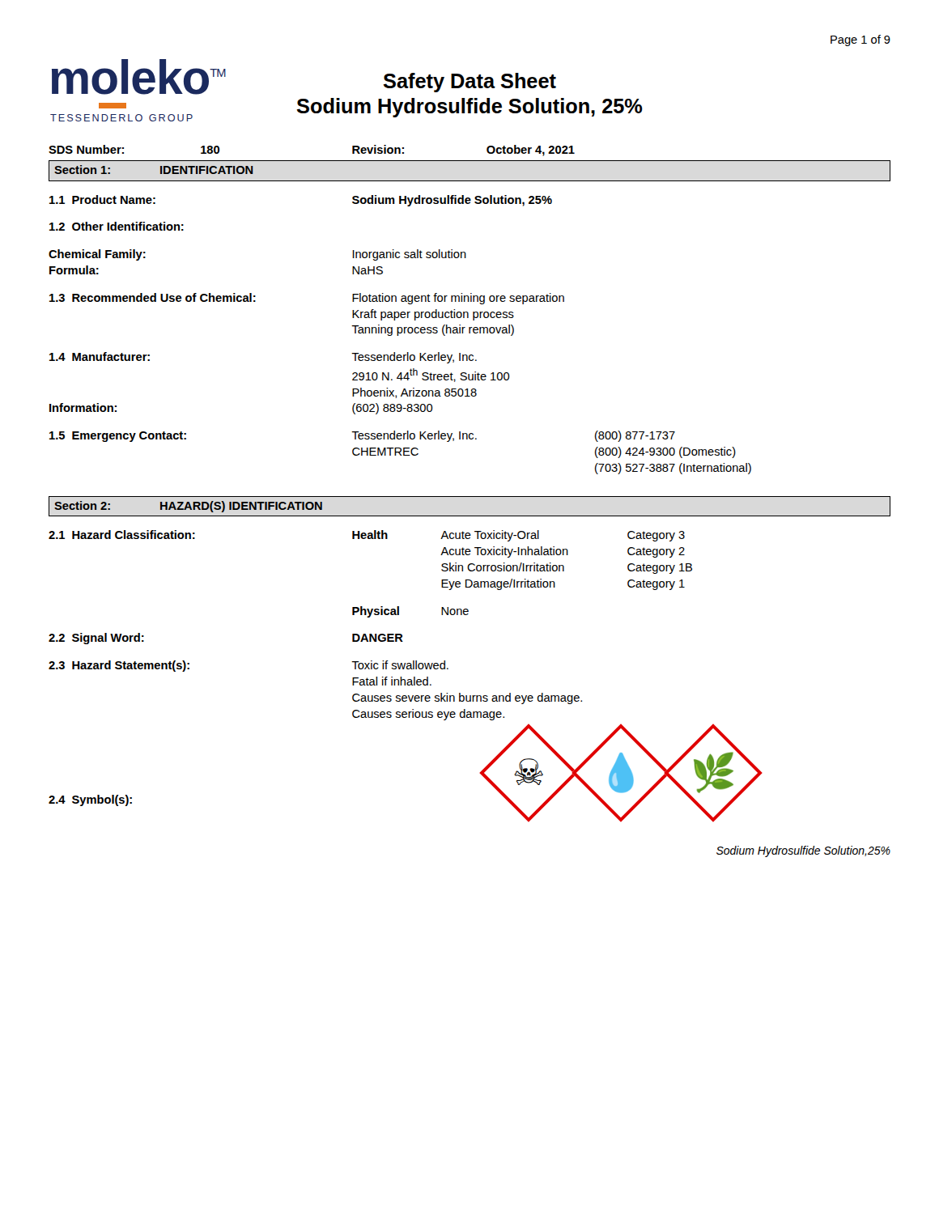Page 1 of 9
molekoTM
TESSENDERLO GROUP
Safety Data Sheet
Sodium Hydrosulfide Solution, 25%
| SDS Number: | 180 | Revision: | October 4, 2021 |
Section 1: IDENTIFICATION
| 1.1 Product Name: | Sodium Hydrosulfide Solution, 25% |
| 1.2 Other Identification: | |
| Chemical Family: Formula: | Inorganic salt solution NaHS |
| 1.3 Recommended Use of Chemical: | Flotation agent for mining ore separation Kraft paper production process Tanning process (hair removal) |
| 1.4 Manufacturer: | Tessenderlo Kerley, Inc. 2910 N. 44 th Street, Suite 100 Phoenix, Arizona 85018 |
| Information: | (602) 889-8300 |
| 1.5 Emergency Contact: | / Tessenderlo Kerley, Inc. / (800) 877-1737 / / CHEMTREC / (800) 424-9300 (Domestic) / / / (703) 527-3887 (International) / |
Section 2: HAZARD(S) IDENTIFICATION
| 2.1 Hazard Classification: | / Health / Acute Toxicity-Oral / Category 3 / / / Acute Toxicity-Inhalation / Category 2 / / / Skin Corrosion/Irritation / Category 1B / / / Eye Damage/Irritation / Category 1 / / Physical / None / / |
| 2.2 Signal Word: | DANGER |
| 2.3 Hazard Statement(s): | Toxic if swallowed. Fatal if inhaled. Causes severe skin burns and eye damage. Causes serious eye damage. |
| 2.4 Symbol(s): | ☠ 💧 🌿 |
Sodium Hydrosulfide Solution,25%